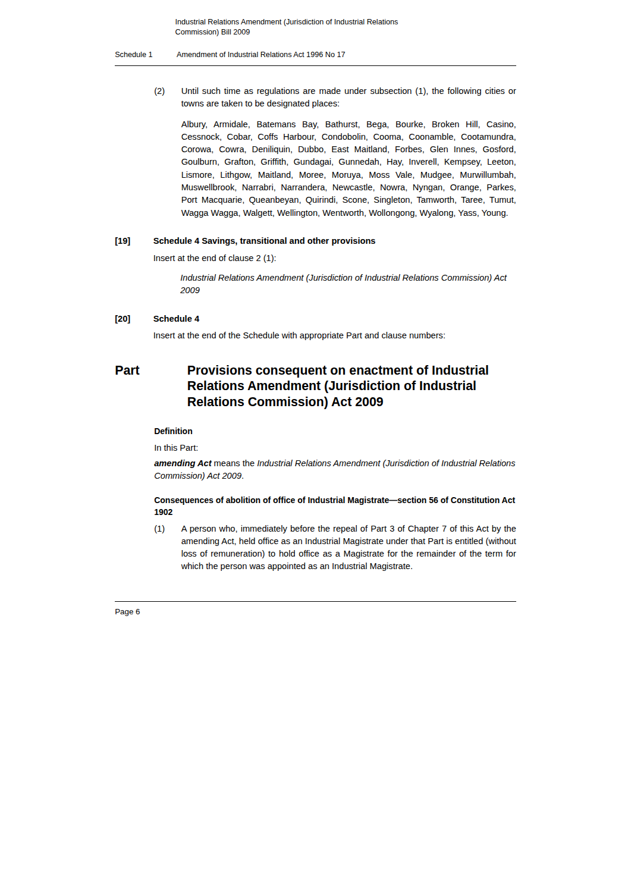Industrial Relations Amendment (Jurisdiction of Industrial Relations
Commission) Bill 2009
Schedule 1 Amendment of Industrial Relations Act 1996 No 17
(2)
Until such time as regulations are made under subsection (1), the following cities or towns are taken to be designated places:
Albury, Armidale, Batemans Bay, Bathurst, Bega, Bourke, Broken Hill, Casino, Cessnock, Cobar, Coffs Harbour, Condobolin, Cooma, Coonamble, Cootamundra, Corowa, Cowra, Deniliquin, Dubbo, East Maitland, Forbes, Glen Innes, Gosford, Goulburn, Grafton, Griffith, Gundagai, Gunnedah, Hay, Inverell, Kempsey, Leeton, Lismore, Lithgow, Maitland, Moree, Moruya, Moss Vale, Mudgee, Murwillumbah, Muswellbrook, Narrabri, Narrandera, Newcastle, Nowra, Nyngan, Orange, Parkes, Port Macquarie, Queanbeyan, Quirindi, Scone, Singleton, Tamworth, Taree, Tumut, Wagga Wagga, Walgett, Wellington, Wentworth, Wollongong, Wyalong, Yass, Young.
[19] Schedule 4 Savings, transitional and other provisions
Insert at the end of clause 2 (1):
Industrial Relations Amendment (Jurisdiction of Industrial Relations Commission) Act 2009
[20] Schedule 4
Insert at the end of the Schedule with appropriate Part and clause numbers:
Part Provisions consequent on enactment of Industrial Relations Amendment (Jurisdiction of Industrial Relations Commission) Act 2009
Definition
In this Part:
amending Act means the Industrial Relations Amendment (Jurisdiction of Industrial Relations Commission) Act 2009.
Consequences of abolition of office of Industrial Magistrate—section 56 of Constitution Act 1902
(1)
A person who, immediately before the repeal of Part 3 of Chapter 7 of this Act by the amending Act, held office as an Industrial Magistrate under that Part is entitled (without loss of remuneration) to hold office as a Magistrate for the remainder of the term for which the person was appointed as an Industrial Magistrate.
Page 6